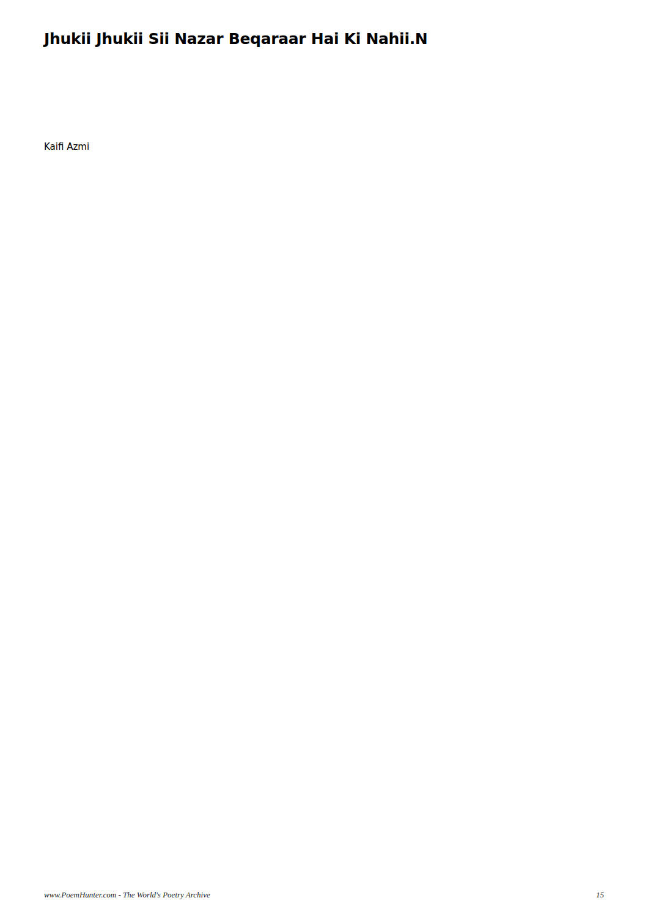Jhukii Jhukii Sii Nazar Beqaraar Hai Ki Nahii.N
Kaifi Azmi
www.PoemHunter.com - The World's Poetry Archive 15